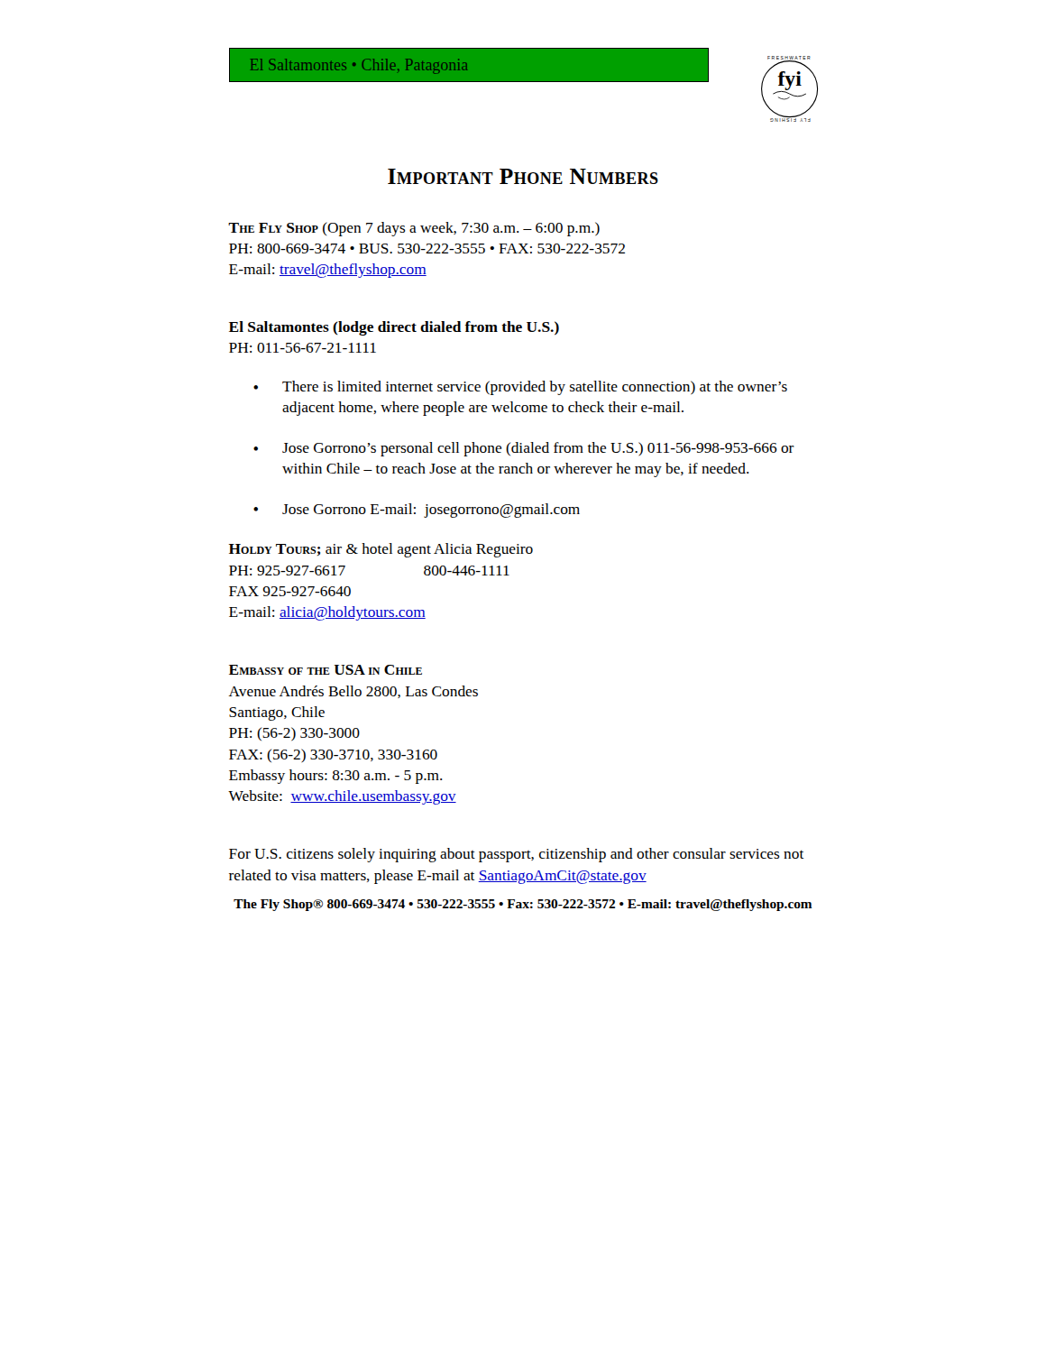El Saltamontes • Chile, Patagonia
fyi FRESHWATER FLY FISHING
Important Phone Numbers
The Fly Shop (Open 7 days a week, 7:30 a.m. – 6:00 p.m.)
PH: 800-669-3474 • BUS. 530-222-3555 • FAX: 530-222-3572
E-mail: travel@theflyshop.com
El Saltamontes (lodge direct dialed from the U.S.)
PH: 011-56-67-21-1111
There is limited internet service (provided by satellite connection) at the owner’s adjacent home, where people are welcome to check their e-mail.
Jose Gorrono’s personal cell phone (dialed from the U.S.) 011-56-998-953-666 or within Chile – to reach Jose at the ranch or wherever he may be, if needed.
Jose Gorrono E-mail: josegorrono@gmail.com
Holdy Tours; air & hotel agent Alicia Regueiro
PH: 925-927-6617 800-446-1111
FAX 925-927-6640
E-mail: alicia@holdytours.com
Embassy of the USA in Chile
Avenue Andrés Bello 2800, Las Condes
Santiago, Chile
PH: (56-2) 330-3000
FAX: (56-2) 330-3710, 330-3160
Embassy hours: 8:30 a.m. - 5 p.m.
Website: www.chile.usembassy.gov
For U.S. citizens solely inquiring about passport, citizenship and other consular services not related to visa matters, please E-mail at SantiagoAmCit@state.gov
The Fly Shop® 800-669-3474 • 530-222-3555 • Fax: 530-222-3572 • E-mail: travel@theflyshop.com